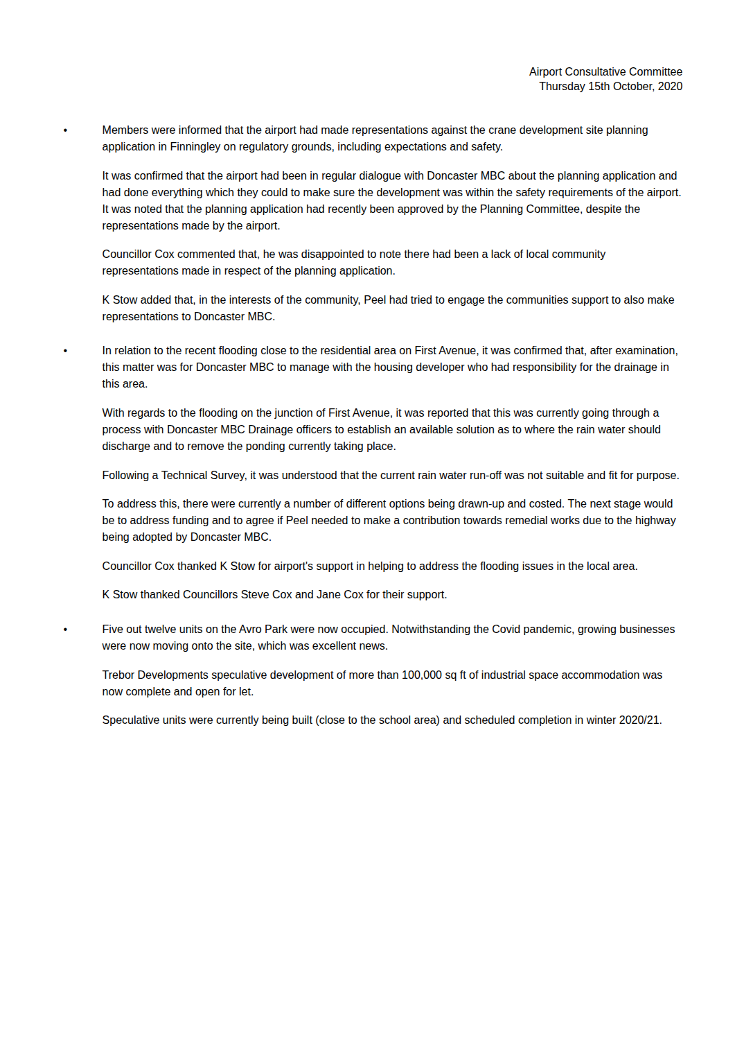Airport Consultative Committee
Thursday 15th October, 2020
Members were informed that the airport had made representations against the crane development site planning application in Finningley on regulatory grounds, including expectations and safety.
It was confirmed that the airport had been in regular dialogue with Doncaster MBC about the planning application and had done everything which they could to make sure the development was within the safety requirements of the airport. It was noted that the planning application had recently been approved by the Planning Committee, despite the representations made by the airport.
Councillor Cox commented that, he was disappointed to note there had been a lack of local community representations made in respect of the planning application.
K Stow added that, in the interests of the community, Peel had tried to engage the communities support to also make representations to Doncaster MBC.
In relation to the recent flooding close to the residential area on First Avenue, it was confirmed that, after examination, this matter was for Doncaster MBC to manage with the housing developer who had responsibility for the drainage in this area.
With regards to the flooding on the junction of First Avenue, it was reported that this was currently going through a process with Doncaster MBC Drainage officers to establish an available solution as to where the rain water should discharge and to remove the ponding currently taking place.
Following a Technical Survey, it was understood that the current rain water run-off was not suitable and fit for purpose.
To address this, there were currently a number of different options being drawn-up and costed. The next stage would be to address funding and to agree if Peel needed to make a contribution towards remedial works due to the highway being adopted by Doncaster MBC.
Councillor Cox thanked K Stow for airport's support in helping to address the flooding issues in the local area.
K Stow thanked Councillors Steve Cox and Jane Cox for their support.
Five out twelve units on the Avro Park were now occupied. Notwithstanding the Covid pandemic, growing businesses were now moving onto the site, which was excellent news.
Trebor Developments speculative development of more than 100,000 sq ft of industrial space accommodation was now complete and open for let.
Speculative units were currently being built (close to the school area) and scheduled completion in winter 2020/21.